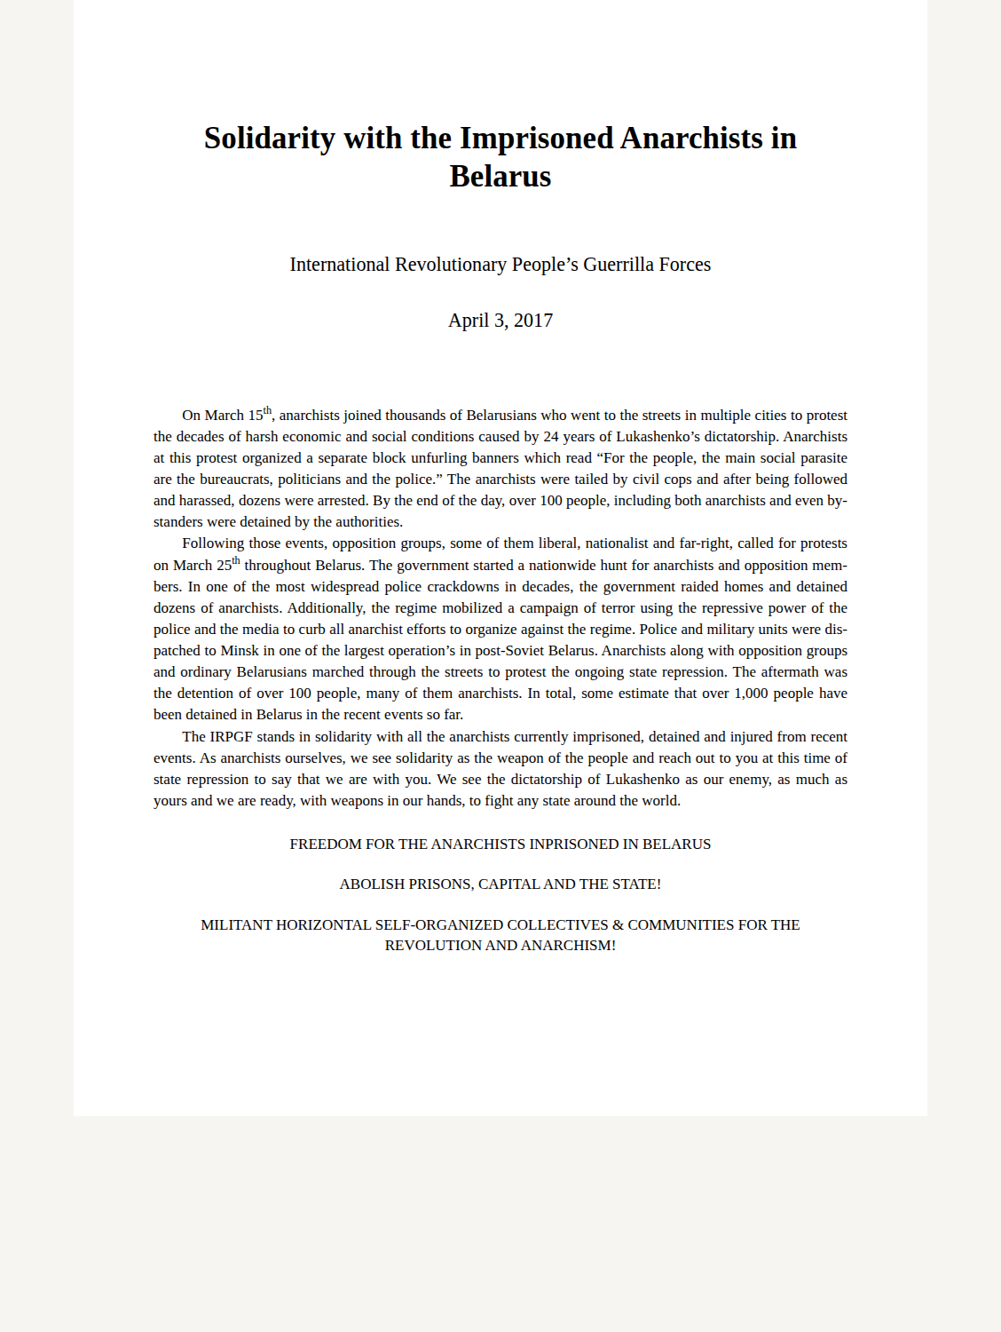Solidarity with the Imprisoned Anarchists in Belarus
International Revolutionary People’s Guerrilla Forces
April 3, 2017
On March 15th, anarchists joined thousands of Belarusians who went to the streets in multiple cities to protest the decades of harsh economic and social conditions caused by 24 years of Lukashenko’s dictatorship. Anarchists at this protest organized a separate block unfurling banners which read “For the people, the main social parasite are the bureaucrats, politicians and the police.” The anarchists were tailed by civil cops and after being followed and harassed, dozens were arrested. By the end of the day, over 100 people, including both anarchists and even bystanders were detained by the authorities.
Following those events, opposition groups, some of them liberal, nationalist and far-right, called for protests on March 25th throughout Belarus. The government started a nationwide hunt for anarchists and opposition members. In one of the most widespread police crackdowns in decades, the government raided homes and detained dozens of anarchists. Additionally, the regime mobilized a campaign of terror using the repressive power of the police and the media to curb all anarchist efforts to organize against the regime. Police and military units were dispatched to Minsk in one of the largest operation’s in post-Soviet Belarus. Anarchists along with opposition groups and ordinary Belarusians marched through the streets to protest the ongoing state repression. The aftermath was the detention of over 100 people, many of them anarchists. In total, some estimate that over 1,000 people have been detained in Belarus in the recent events so far.
The IRPGF stands in solidarity with all the anarchists currently imprisoned, detained and injured from recent events. As anarchists ourselves, we see solidarity as the weapon of the people and reach out to you at this time of state repression to say that we are with you. We see the dictatorship of Lukashenko as our enemy, as much as yours and we are ready, with weapons in our hands, to fight any state around the world.
FREEDOM FOR THE ANARCHISTS INPRISONED IN BELARUS
ABOLISH PRISONS, CAPITAL AND THE STATE!
MILITANT HORIZONTAL SELF-ORGANIZED COLLECTIVES & COMMUNITIES FOR THE REVOLUTION AND ANARCHISM!